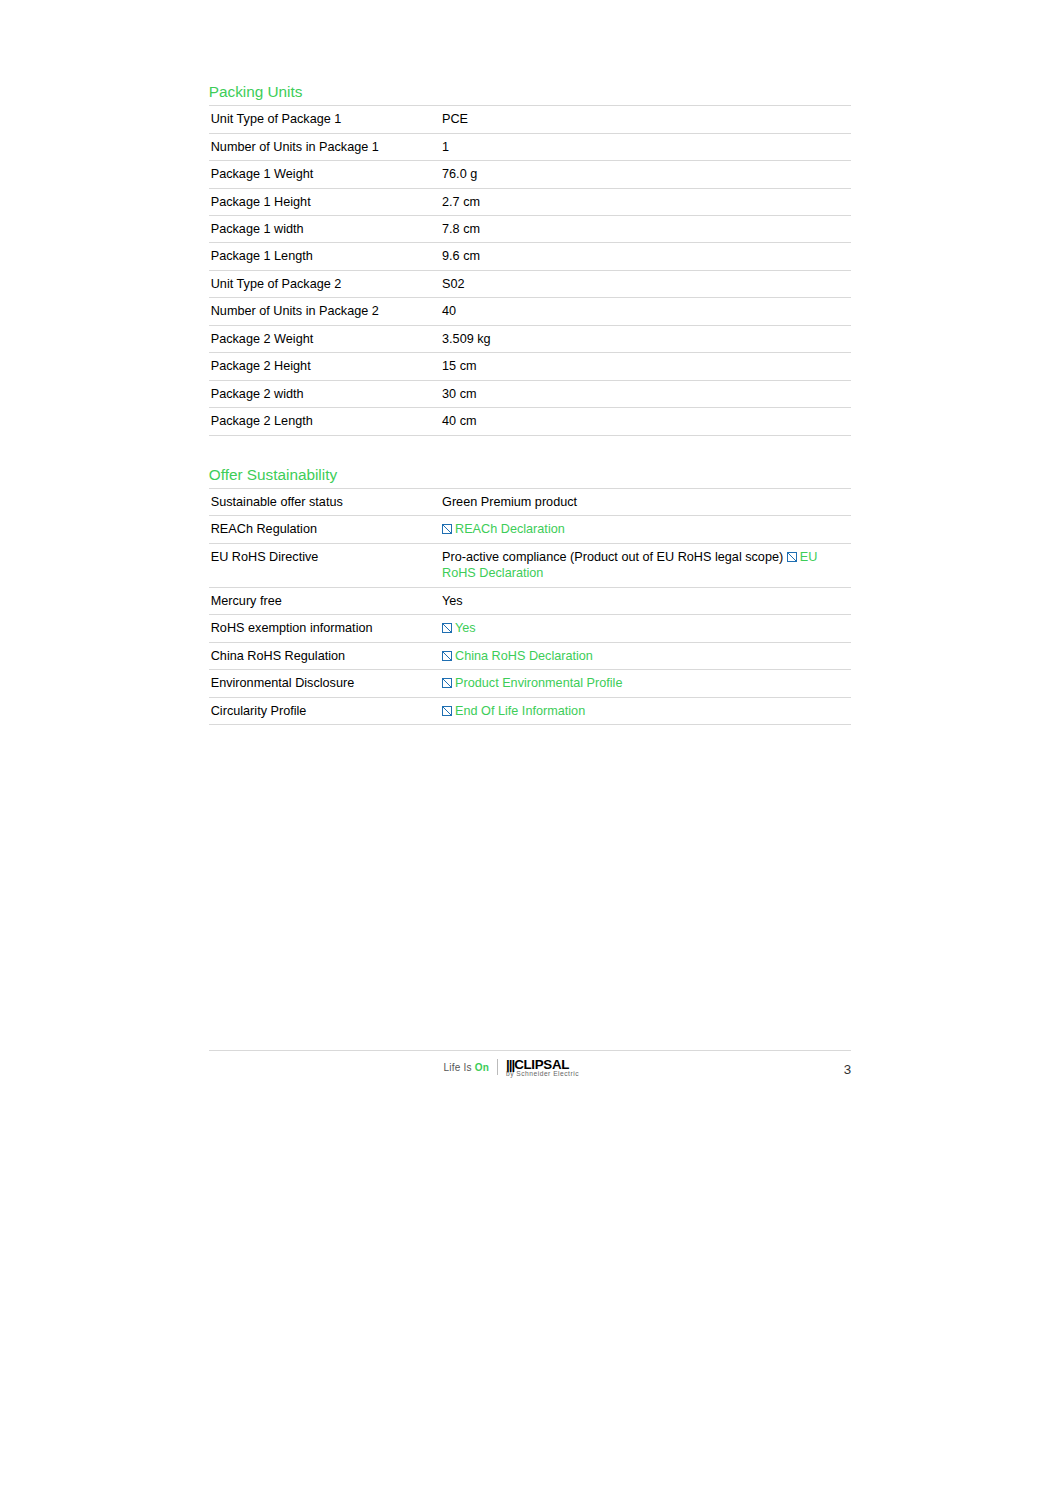Packing Units
| Unit Type of Package 1 | PCE |
| Number of Units in Package 1 | 1 |
| Package 1 Weight | 76.0 g |
| Package 1 Height | 2.7 cm |
| Package 1 width | 7.8 cm |
| Package 1 Length | 9.6 cm |
| Unit Type of Package 2 | S02 |
| Number of Units in Package 2 | 40 |
| Package 2 Weight | 3.509 kg |
| Package 2 Height | 15 cm |
| Package 2 width | 30 cm |
| Package 2 Length | 40 cm |
Offer Sustainability
| Sustainable offer status | Green Premium product |
| REACh Regulation | REACh Declaration |
| EU RoHS Directive | Pro-active compliance (Product out of EU RoHS legal scope) EU RoHS Declaration |
| Mercury free | Yes |
| RoHS exemption information | Yes |
| China RoHS Regulation | China RoHS Declaration |
| Environmental Disclosure | Product Environmental Profile |
| Circularity Profile | End Of Life Information |
Life Is On |||CLIPSALby Schneider Electric
3